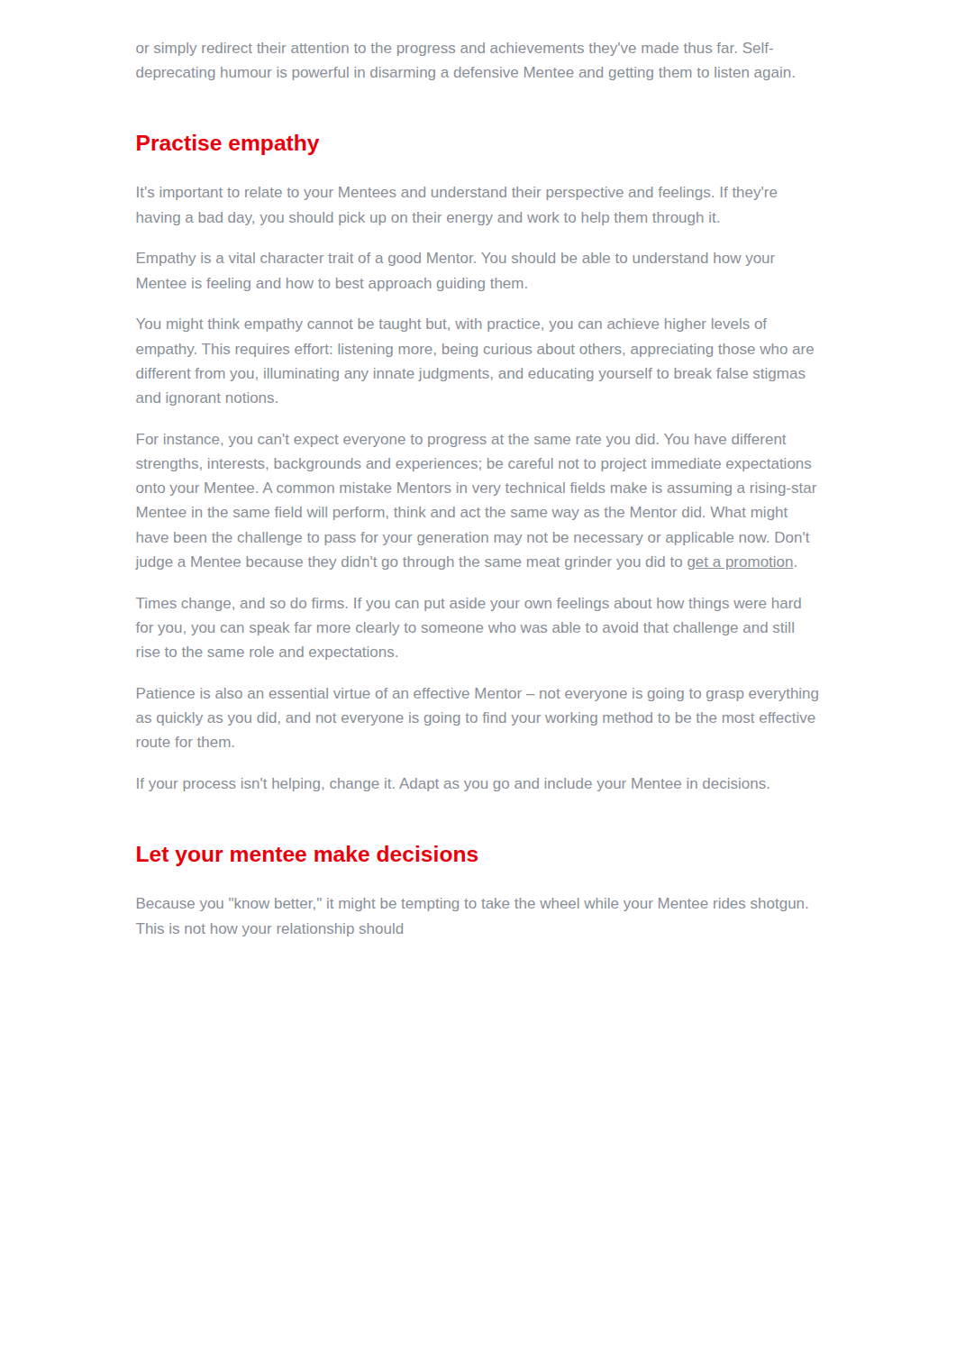or simply redirect their attention to the progress and achievements they've made thus far. Self-deprecating humour is powerful in disarming a defensive Mentee and getting them to listen again.
Practise empathy
It's important to relate to your Mentees and understand their perspective and feelings. If they're having a bad day, you should pick up on their energy and work to help them through it.
Empathy is a vital character trait of a good Mentor. You should be able to understand how your Mentee is feeling and how to best approach guiding them.
You might think empathy cannot be taught but, with practice, you can achieve higher levels of empathy. This requires effort: listening more, being curious about others, appreciating those who are different from you, illuminating any innate judgments, and educating yourself to break false stigmas and ignorant notions.
For instance, you can't expect everyone to progress at the same rate you did. You have different strengths, interests, backgrounds and experiences; be careful not to project immediate expectations onto your Mentee. A common mistake Mentors in very technical fields make is assuming a rising-star Mentee in the same field will perform, think and act the same way as the Mentor did. What might have been the challenge to pass for your generation may not be necessary or applicable now. Don't judge a Mentee because they didn't go through the same meat grinder you did to get a promotion.
Times change, and so do firms. If you can put aside your own feelings about how things were hard for you, you can speak far more clearly to someone who was able to avoid that challenge and still rise to the same role and expectations.
Patience is also an essential virtue of an effective Mentor – not everyone is going to grasp everything as quickly as you did, and not everyone is going to find your working method to be the most effective route for them.
If your process isn't helping, change it. Adapt as you go and include your Mentee in decisions.
Let your mentee make decisions
Because you "know better," it might be tempting to take the wheel while your Mentee rides shotgun. This is not how your relationship should